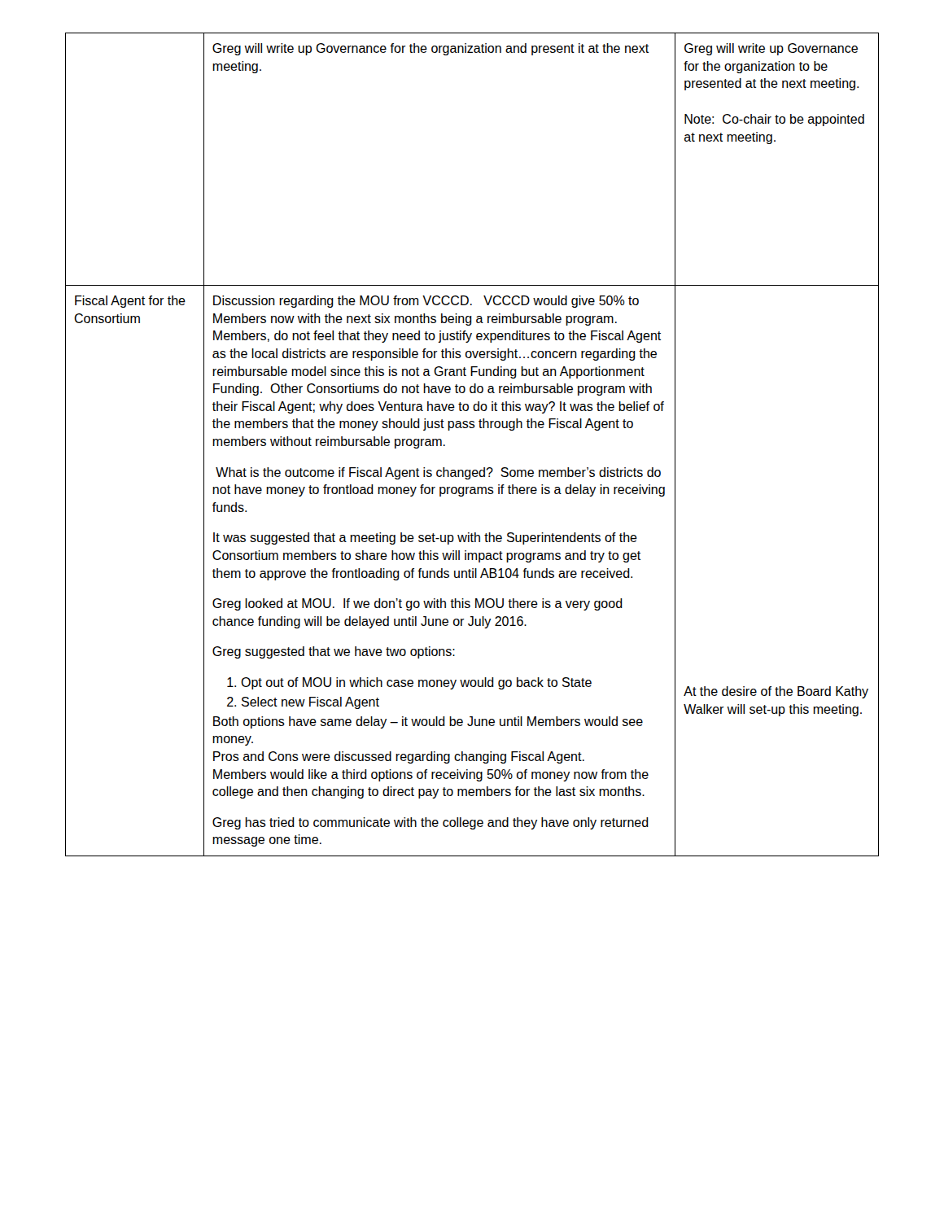| | Greg will write up Governance for the organization and present it at the next meeting. | Greg will write up Governance for the organization to be presented at the next meeting. Note: Co-chair to be appointed at next meeting. |
| Fiscal Agent for the Consortium | Discussion regarding the MOU from VCCCD. VCCCD would give 50% to Members now with the next six months being a reimbursable program. Members, do not feel that they need to justify expenditures to the Fiscal Agent as the local districts are responsible for this oversight…concern regarding the reimbursable model since this is not a Grant Funding but an Apportionment Funding. Other Consortiums do not have to do a reimbursable program with their Fiscal Agent; why does Ventura have to do it this way? It was the belief of the members that the money should just pass through the Fiscal Agent to members without reimbursable program. What is the outcome if Fiscal Agent is changed? Some member’s districts do not have money to frontload money for programs if there is a delay in receiving funds. It was suggested that a meeting be set-up with the Superintendents of the Consortium members to share how this will impact programs and try to get them to approve the frontloading of funds until AB104 funds are received. Greg looked at MOU. If we don’t go with this MOU there is a very good chance funding will be delayed until June or July 2016. Greg suggested that we have two options: Opt out of MOU in which case money would go back to State Select new Fiscal Agent Both options have same delay – it would be June until Members would see money. Pros and Cons were discussed regarding changing Fiscal Agent. Members would like a third options of receiving 50% of money now from the college and then changing to direct pay to members for the last six months. Greg has tried to communicate with the college and they have only returned message one time. | At the desire of the Board Kathy Walker will set-up this meeting. |